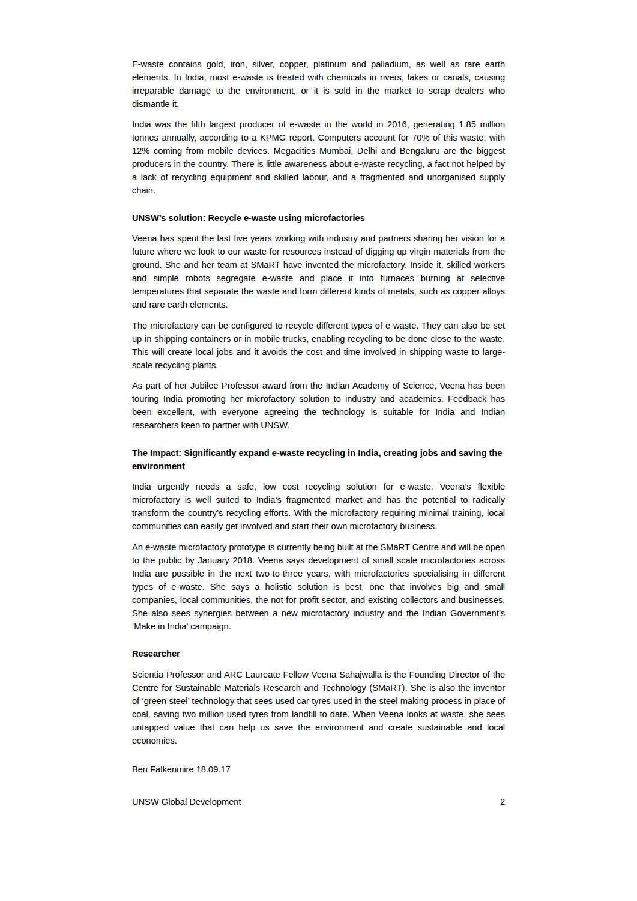E-waste contains gold, iron, silver, copper, platinum and palladium, as well as rare earth elements. In India, most e-waste is treated with chemicals in rivers, lakes or canals, causing irreparable damage to the environment, or it is sold in the market to scrap dealers who dismantle it.
India was the fifth largest producer of e-waste in the world in 2016, generating 1.85 million tonnes annually, according to a KPMG report. Computers account for 70% of this waste, with 12% coming from mobile devices. Megacities Mumbai, Delhi and Bengaluru are the biggest producers in the country. There is little awareness about e-waste recycling, a fact not helped by a lack of recycling equipment and skilled labour, and a fragmented and unorganised supply chain.
UNSW’s solution: Recycle e-waste using microfactories
Veena has spent the last five years working with industry and partners sharing her vision for a future where we look to our waste for resources instead of digging up virgin materials from the ground. She and her team at SMaRT have invented the microfactory. Inside it, skilled workers and simple robots segregate e-waste and place it into furnaces burning at selective temperatures that separate the waste and form different kinds of metals, such as copper alloys and rare earth elements.
The microfactory can be configured to recycle different types of e-waste. They can also be set up in shipping containers or in mobile trucks, enabling recycling to be done close to the waste. This will create local jobs and it avoids the cost and time involved in shipping waste to large-scale recycling plants.
As part of her Jubilee Professor award from the Indian Academy of Science, Veena has been touring India promoting her microfactory solution to industry and academics. Feedback has been excellent, with everyone agreeing the technology is suitable for India and Indian researchers keen to partner with UNSW.
The Impact: Significantly expand e-waste recycling in India, creating jobs and saving the environment
India urgently needs a safe, low cost recycling solution for e-waste. Veena’s flexible microfactory is well suited to India’s fragmented market and has the potential to radically transform the country’s recycling efforts. With the microfactory requiring minimal training, local communities can easily get involved and start their own microfactory business.
An e-waste microfactory prototype is currently being built at the SMaRT Centre and will be open to the public by January 2018. Veena says development of small scale microfactories across India are possible in the next two-to-three years, with microfactories specialising in different types of e-waste. She says a holistic solution is best, one that involves big and small companies, local communities, the not for profit sector, and existing collectors and businesses. She also sees synergies between a new microfactory industry and the Indian Government’s ‘Make in India’ campaign.
Researcher
Scientia Professor and ARC Laureate Fellow Veena Sahajwalla is the Founding Director of the Centre for Sustainable Materials Research and Technology (SMaRT). She is also the inventor of ‘green steel’ technology that sees used car tyres used in the steel making process in place of coal, saving two million used tyres from landfill to date. When Veena looks at waste, she sees untapped value that can help us save the environment and create sustainable and local economies.
Ben Falkenmire 18.09.17
UNSW Global Development
2